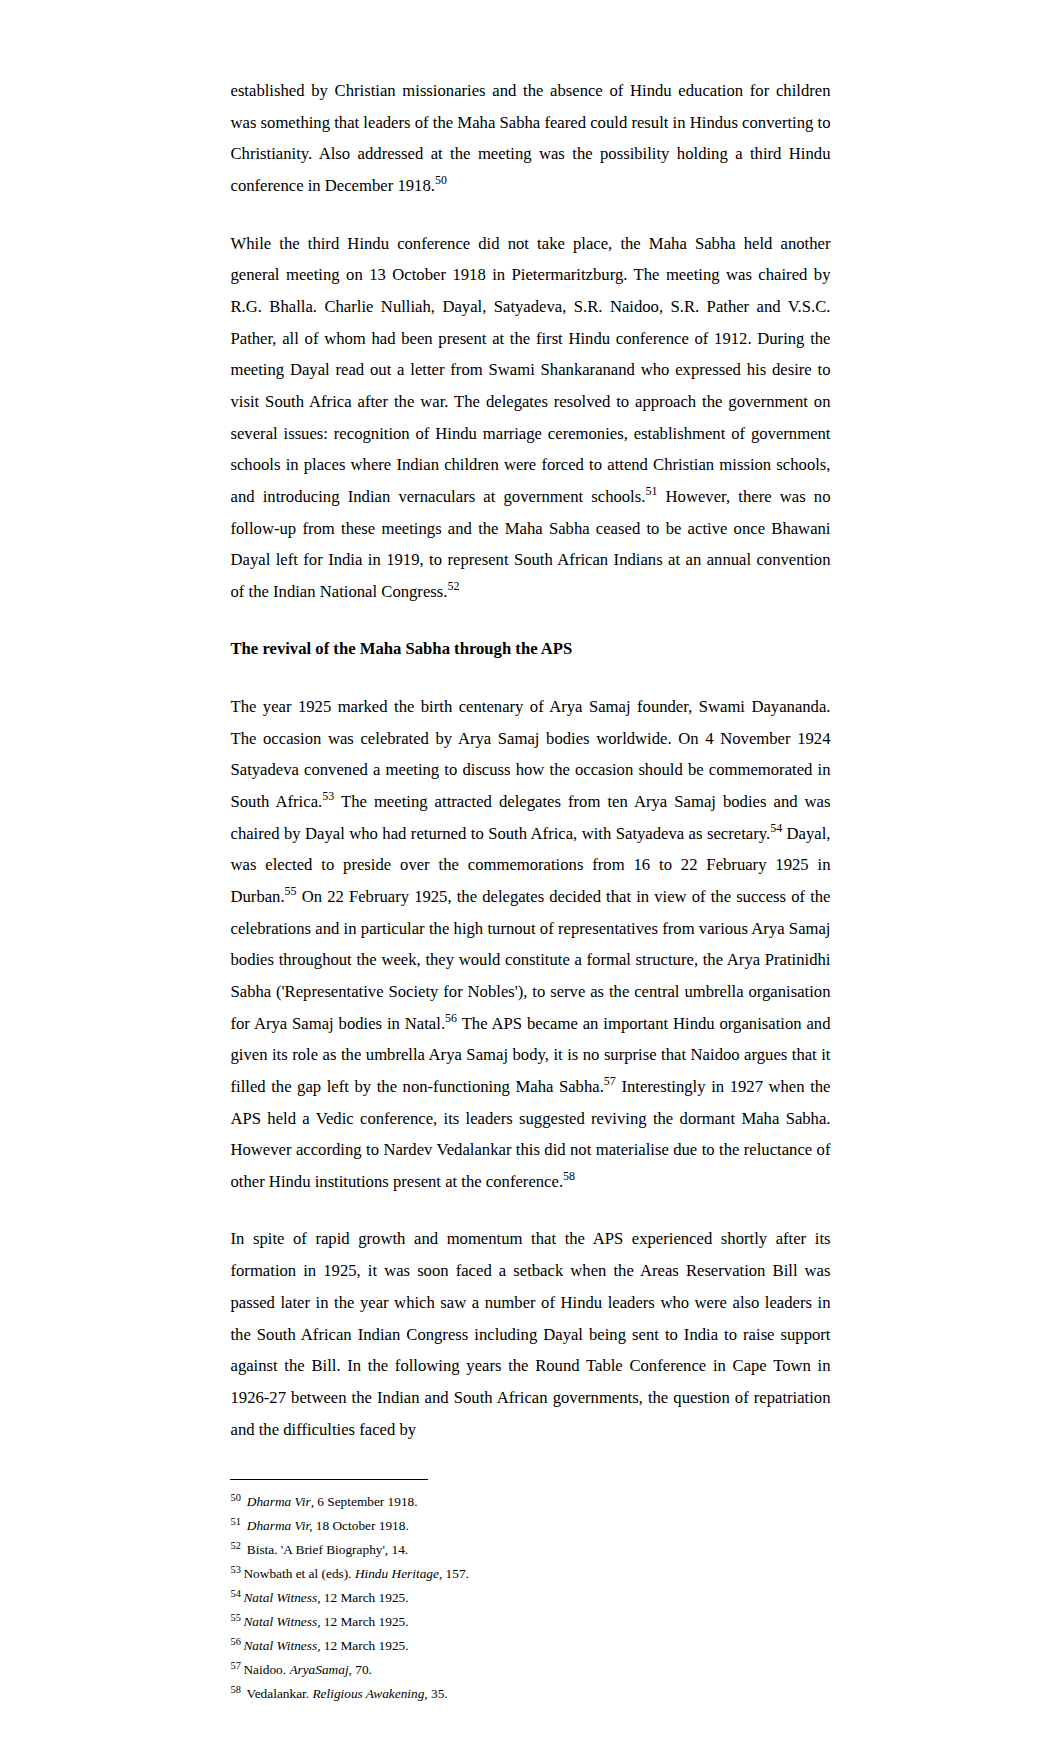established by Christian missionaries and the absence of Hindu education for children was something that leaders of the Maha Sabha feared could result in Hindus converting to Christianity. Also addressed at the meeting was the possibility holding a third Hindu conference in December 1918.50
While the third Hindu conference did not take place, the Maha Sabha held another general meeting on 13 October 1918 in Pietermaritzburg. The meeting was chaired by R.G. Bhalla. Charlie Nulliah, Dayal, Satyadeva, S.R. Naidoo, S.R. Pather and V.S.C. Pather, all of whom had been present at the first Hindu conference of 1912. During the meeting Dayal read out a letter from Swami Shankaranand who expressed his desire to visit South Africa after the war. The delegates resolved to approach the government on several issues: recognition of Hindu marriage ceremonies, establishment of government schools in places where Indian children were forced to attend Christian mission schools, and introducing Indian vernaculars at government schools.51 However, there was no follow-up from these meetings and the Maha Sabha ceased to be active once Bhawani Dayal left for India in 1919, to represent South African Indians at an annual convention of the Indian National Congress.52
The revival of the Maha Sabha through the APS
The year 1925 marked the birth centenary of Arya Samaj founder, Swami Dayananda. The occasion was celebrated by Arya Samaj bodies worldwide. On 4 November 1924 Satyadeva convened a meeting to discuss how the occasion should be commemorated in South Africa.53 The meeting attracted delegates from ten Arya Samaj bodies and was chaired by Dayal who had returned to South Africa, with Satyadeva as secretary.54 Dayal, was elected to preside over the commemorations from 16 to 22 February 1925 in Durban.55 On 22 February 1925, the delegates decided that in view of the success of the celebrations and in particular the high turnout of representatives from various Arya Samaj bodies throughout the week, they would constitute a formal structure, the Arya Pratinidhi Sabha ('Representative Society for Nobles'), to serve as the central umbrella organisation for Arya Samaj bodies in Natal.56 The APS became an important Hindu organisation and given its role as the umbrella Arya Samaj body, it is no surprise that Naidoo argues that it filled the gap left by the non-functioning Maha Sabha.57 Interestingly in 1927 when the APS held a Vedic conference, its leaders suggested reviving the dormant Maha Sabha. However according to Nardev Vedalankar this did not materialise due to the reluctance of other Hindu institutions present at the conference.58
In spite of rapid growth and momentum that the APS experienced shortly after its formation in 1925, it was soon faced a setback when the Areas Reservation Bill was passed later in the year which saw a number of Hindu leaders who were also leaders in the South African Indian Congress including Dayal being sent to India to raise support against the Bill. In the following years the Round Table Conference in Cape Town in 1926-27 between the Indian and South African governments, the question of repatriation and the difficulties faced by
50 Dharma Vir, 6 September 1918.
51 Dharma Vir, 18 October 1918.
52 Bista. 'A Brief Biography', 14.
53 Nowbath et al (eds). Hindu Heritage, 157.
54 Natal Witness, 12 March 1925.
55 Natal Witness, 12 March 1925.
56 Natal Witness, 12 March 1925.
57 Naidoo. AryaSamaj, 70.
58 Vedalankar. Religious Awakening, 35.